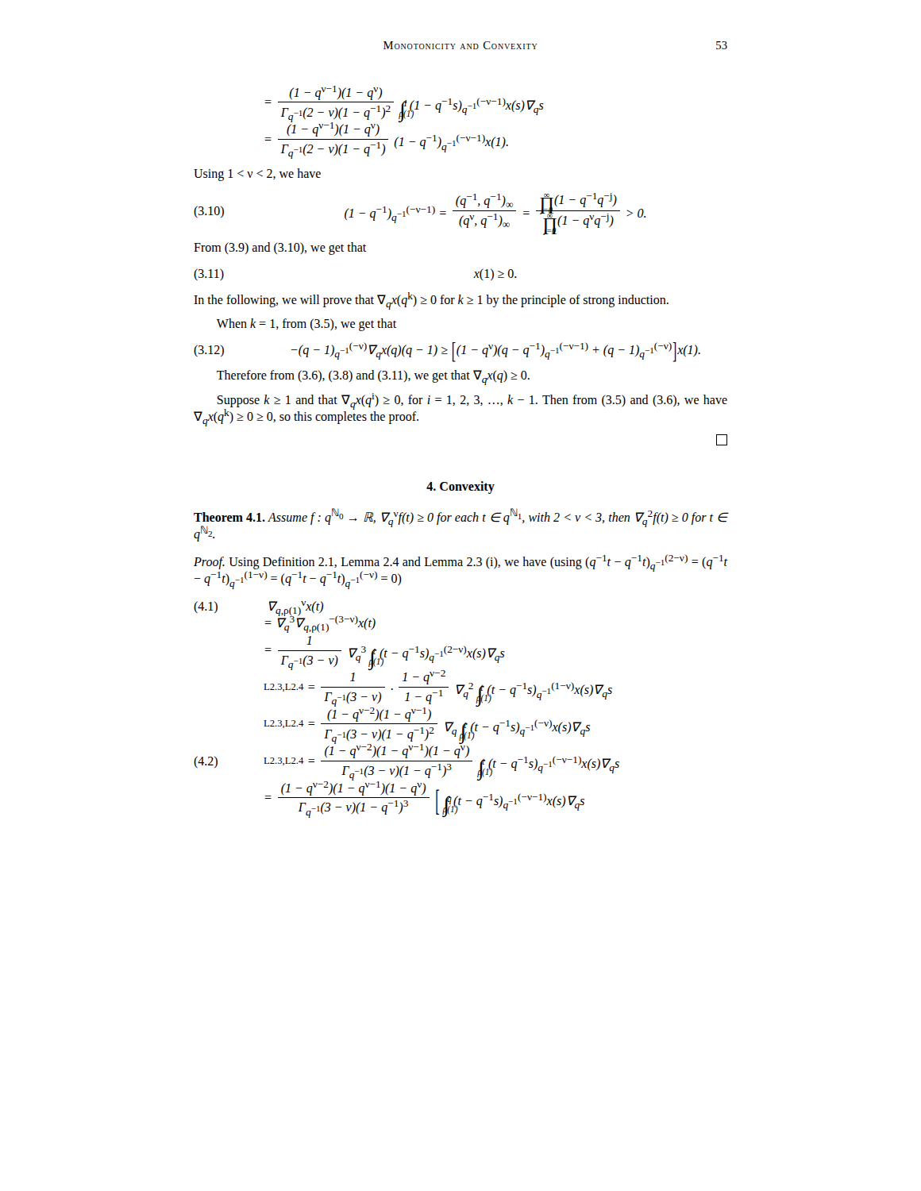Monotonicity and Convexity 53
= (1 − qν−1)(1 − qν) Γq−1(2 − ν)(1 − q−1)2 ∫1 ρ(1) (1 − q−1s)q−1(−ν−1)x(s)∇qs
= (1 − qν−1)(1 − qν) Γq−1(2 − ν)(1 − q−1) (1 − q−1)q−1(−ν−1)x(1).
Using 1 < ν < 2, we have
(3.10) (1 − q−1)q−1(−ν−1) = (q−1, q−1)∞ (qν, q−1)∞ = ∏∞j=0(1 − q−1q−j) ∏∞j=0(1 − qνq−j) > 0.
From (3.9) and (3.10), we get that
(3.11) x(1) ≥ 0.
In the following, we will prove that ∇qx(qk) ≥ 0 for k ≥ 1 by the principle of strong induction.
When k = 1, from (3.5), we get that
(3.12) −(q − 1)q−1(−ν)∇qx(q)(q − 1) ≥ [(1 − qν)(q − q−1)q−1(−ν−1) + (q − 1)q−1(−ν)] x(1).
Therefore from (3.6), (3.8) and (3.11), we get that ∇qx(q) ≥ 0.
Suppose k ≥ 1 and that ∇qx(qi) ≥ 0, for i = 1, 2, 3, …, k − 1. Then from (3.5) and (3.6), we have ∇qx(qk) ≥ 0 ≥ 0, so this completes the proof.
4. Convexity
Theorem 4.1. Assume f : qℕ0 → ℝ, ∇qνf(t) ≥ 0 for each t ∈ qℕ1, with 2 < ν < 3, then ∇q2f(t) ≥ 0 for t ∈ qℕ2.
Proof. Using Definition 2.1, Lemma 2.4 and Lemma 2.3 (i), we have (using (q−1t − q−1t)q−1(2−ν) = (q−1t − q−1t)q−1(1−ν) = (q−1t − q−1t)q−1(−ν) = 0)
(4.1) ∇q,ρ(1)νx(t)
= ∇q3∇q,ρ(1)−(3−ν)x(t)
= 1 Γq−1(3 − ν) ∇q3 ∫tρ(1) (t − q−1s)q−1(2−ν)x(s)∇qs
L2.3,L2.4 = 1 Γq−1(3 − ν) · 1 − qν−2 1 − q−1 ∇q2 ∫tρ(1) (t − q−1s)q−1(1−ν)x(s)∇qs
L2.3,L2.4 = (1 − qν−2)(1 − qν−1) Γq−1(3 − ν)(1 − q−1)2 ∇q ∫tρ(1) (t − q−1s)q−1(−ν)x(s)∇qs
(4.2) L2.3,L2.4 = (1 − qν−2)(1 − qν−1)(1 − qν) Γq−1(3 − ν)(1 − q−1)3 ∫tρ(1) (t − q−1s)q−1(−ν−1)x(s)∇qs
= (1 − qν−2)(1 − qν−1)(1 − qν) Γq−1(3 − ν)(1 − q−1)3 [ ∫qρ(1) (t − q−1s)q−1(−ν−1)x(s)∇qs